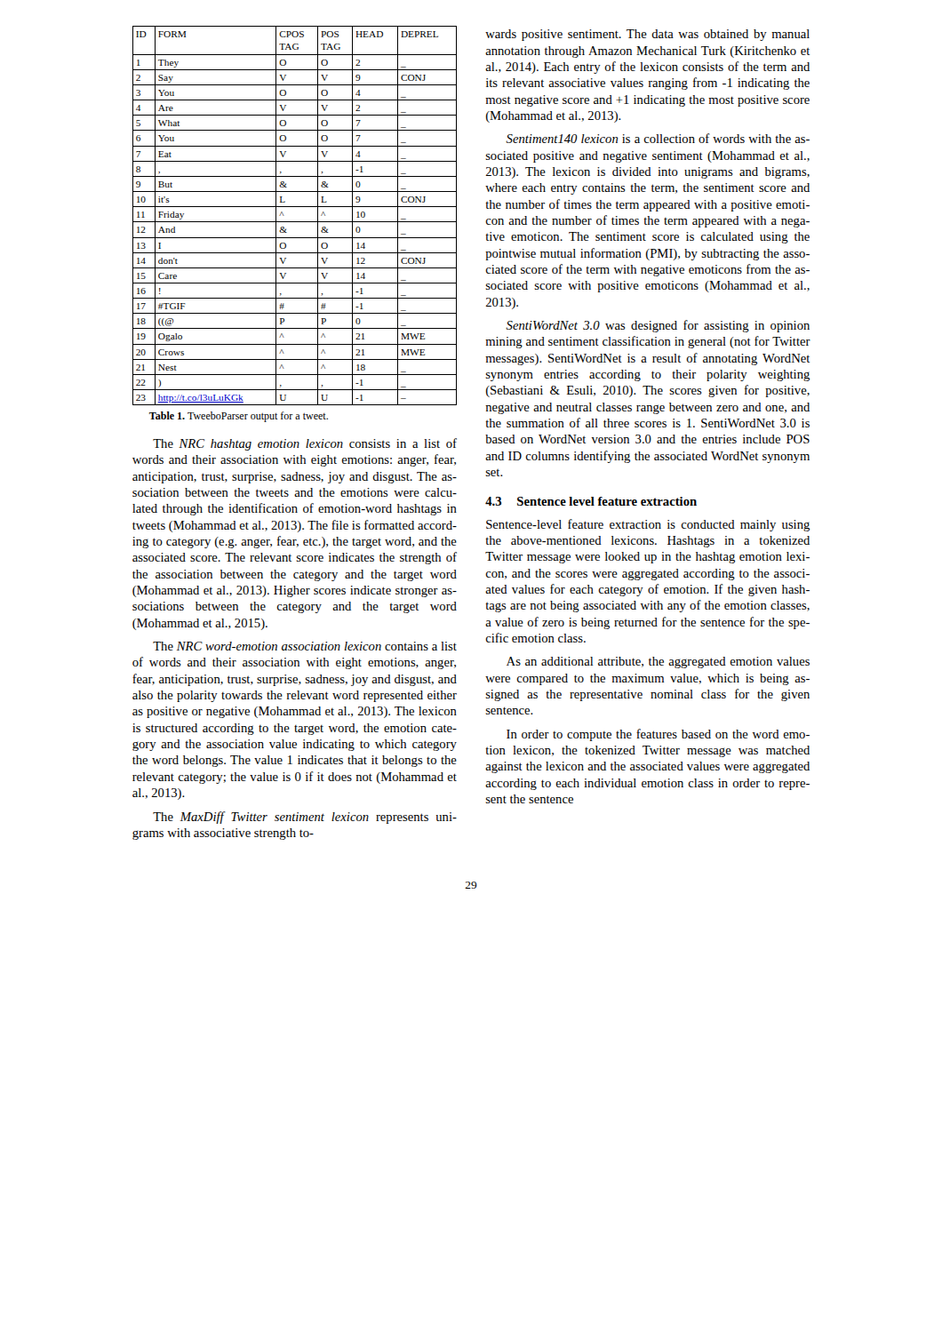| ID | FORM | CPOS TAG | POS TAG | HEAD | DEPREL |
| --- | --- | --- | --- | --- | --- |
| 1 | They | O | O | 2 | _ |
| 2 | Say | V | V | 9 | CONJ |
| 3 | You | O | O | 4 | _ |
| 4 | Are | V | V | 2 | _ |
| 5 | What | O | O | 7 | _ |
| 6 | You | O | O | 7 | _ |
| 7 | Eat | V | V | 4 | _ |
| 8 | , | , | , | -1 | _ |
| 9 | But | & | & | 0 | _ |
| 10 | it's | L | L | 9 | CONJ |
| 11 | Friday | ^ | ^ | 10 | _ |
| 12 | And | & | & | 0 | _ |
| 13 | I | O | O | 14 | _ |
| 14 | don't | V | V | 12 | CONJ |
| 15 | Care | V | V | 14 | _ |
| 16 | ! | , | , | -1 | _ |
| 17 | #TGIF | # | # | -1 | _ |
| 18 | ((@ | P | P | 0 | _ |
| 19 | Ogalo | ^ | ^ | 21 | MWE |
| 20 | Crows | ^ | ^ | 21 | MWE |
| 21 | Nest | ^ | ^ | 18 | _ |
| 22 | ) | , | , | -1 | _ |
| 23 | http://t.co/l3uLuKGk | U | U | -1 | – |
Table 1. TweeboParser output for a tweet.
The NRC hashtag emotion lexicon consists in a list of words and their association with eight emotions: anger, fear, anticipation, trust, surprise, sadness, joy and disgust. The association between the tweets and the emotions were calculated through the identification of emotion-word hashtags in tweets (Mohammad et al., 2013). The file is formatted according to category (e.g. anger, fear, etc.), the target word, and the associated score. The relevant score indicates the strength of the association between the category and the target word (Mohammad et al., 2013). Higher scores indicate stronger associations between the category and the target word (Mohammad et al., 2015).
The NRC word-emotion association lexicon contains a list of words and their association with eight emotions, anger, fear, anticipation, trust, surprise, sadness, joy and disgust, and also the polarity towards the relevant word represented either as positive or negative (Mohammad et al., 2013). The lexicon is structured according to the target word, the emotion category and the association value indicating to which category the word belongs. The value 1 indicates that it belongs to the relevant category; the value is 0 if it does not (Mohammad et al., 2013).
The MaxDiff Twitter sentiment lexicon represents unigrams with associative strength to-
wards positive sentiment. The data was obtained by manual annotation through Amazon Mechanical Turk (Kiritchenko et al., 2014). Each entry of the lexicon consists of the term and its relevant associative values ranging from -1 indicating the most negative score and +1 indicating the most positive score (Mohammad et al., 2013).
Sentiment140 lexicon is a collection of words with the associated positive and negative sentiment (Mohammad et al., 2013). The lexicon is divided into unigrams and bigrams, where each entry contains the term, the sentiment score and the number of times the term appeared with a positive emoticon and the number of times the term appeared with a negative emoticon. The sentiment score is calculated using the pointwise mutual information (PMI), by subtracting the associated score of the term with negative emoticons from the associated score with positive emoticons (Mohammad et al., 2013).
SentiWordNet 3.0 was designed for assisting in opinion mining and sentiment classification in general (not for Twitter messages). SentiWordNet is a result of annotating WordNet synonym entries according to their polarity weighting (Sebastiani & Esuli, 2010). The scores given for positive, negative and neutral classes range between zero and one, and the summation of all three scores is 1. SentiWordNet 3.0 is based on WordNet version 3.0 and the entries include POS and ID columns identifying the associated WordNet synonym set.
4.3 Sentence level feature extraction
Sentence-level feature extraction is conducted mainly using the above-mentioned lexicons. Hashtags in a tokenized Twitter message were looked up in the hashtag emotion lexicon, and the scores were aggregated according to the associated values for each category of emotion. If the given hashtags are not being associated with any of the emotion classes, a value of zero is being returned for the sentence for the specific emotion class.
As an additional attribute, the aggregated emotion values were compared to the maximum value, which is being assigned as the representative nominal class for the given sentence.
In order to compute the features based on the word emotion lexicon, the tokenized Twitter message was matched against the lexicon and the associated values were aggregated according to each individual emotion class in order to represent the sentence
29